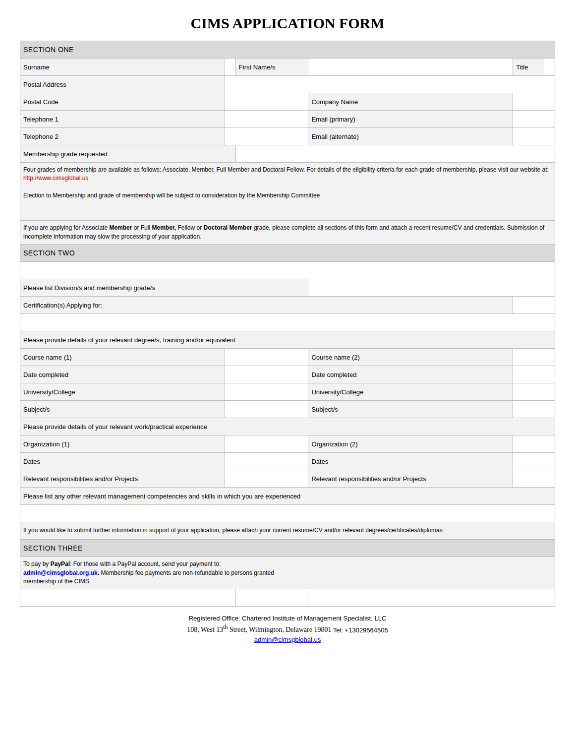CIMS APPLICATION FORM
| SECTION ONE |
| Surname | | First Name/s | | Title | |
| Postal Address | |
| Postal Code | | Company Name | |
| Telephone 1 | | Email (primary) | |
| Telephone 2 | | Email (alternate) | |
| Membership grade requested | |
| Four grades of membership are available as follows: Associate, Member, Full Member and Doctoral Fellow. For details of the eligibility criteria for each grade of membership, please visit our website at: http://www.cimsglobal.us Election to Membership and grade of membership will be subject to consideration by the Membership Committee |
| If you are applying for Associate Member or Full Member, Fellow or Doctoral Member grade, please complete all sections of this form and attach a recent resume/CV and credentials. Submission of incomplete information may slow the processing of your application. |
| SECTION TWO |
| Please list Division/s and membership grade/s | |
| Certification(s) Applying for: | |
| Please provide details of your relevant degree/s, training and/or equivalent |
| Course name (1) | | Course name (2) | |
| Date completed | | Date completed | |
| University/College | | University/College | |
| Subject/s | | Subject/s | |
| Please provide details of your relevant work/practical experience |
| Organization (1) | | Organization (2) | |
| Dates | | Dates | |
| Relevant responsibilities and/or Projects | | Relevant responsibilities and/or Projects | |
| Please list any other relevant management competencies and skills in which you are experienced |
| If you would like to submit further information in support of your application, please attach your current resume/CV and/or relevant degrees/certificates/diplomas |
| SECTION THREE |
| To pay by PayPal : For those with a PayPal account, send your payment to: admin@cimsglobal.org.uk . Membership fee payments are non-refundable to persons granted membership of the CIMS. |
Registered Office: Chartered Institute of Management Specialist. LLC
108, West 13th Street, Wilmington, Delaware 19801 Tel: +13029564505
admin@cimsgblobal.us